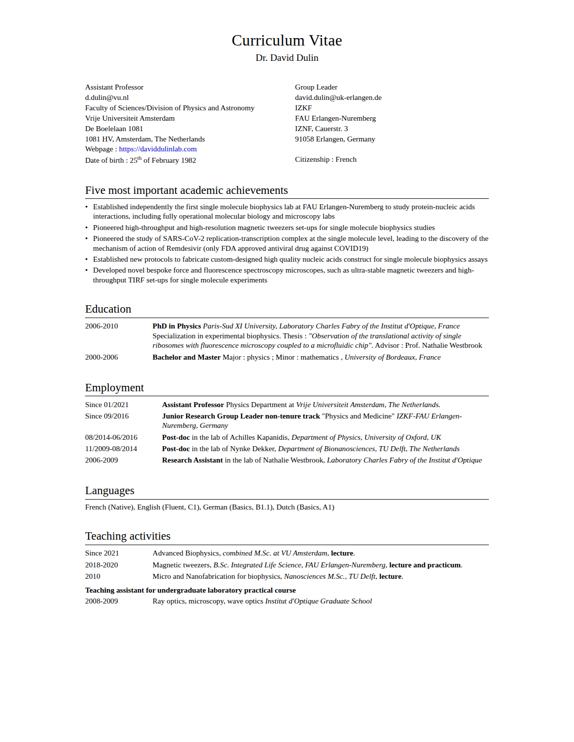Curriculum Vitae
Dr. David Dulin
| Assistant Professor | Group Leader |
| d.dulin@vu.nl | david.dulin@uk-erlangen.de |
| Faculty of Sciences/Division of Physics and Astronomy | IZKF |
| Vrije Universiteit Amsterdam | FAU Erlangen-Nuremberg |
| De Boelelaan 1081 | IZNF, Cauerstr. 3 |
| 1081 HV, Amsterdam, The Netherlands | 91058 Erlangen, Germany |
| Webpage : https://daviddulinlab.com | |
| Date of birth : 25 th of February 1982 | Citizenship : French |
Five most important academic achievements
Established independently the first single molecule biophysics lab at FAU Erlangen-Nuremberg to study protein-nucleic acids interactions, including fully operational molecular biology and microscopy labs
Pioneered high-throughput and high-resolution magnetic tweezers set-ups for single molecule biophysics studies
Pioneered the study of SARS-CoV-2 replication-transcription complex at the single molecule level, leading to the discovery of the mechanism of action of Remdesivir (only FDA approved antiviral drug against COVID19)
Established new protocols to fabricate custom-designed high quality nucleic acids construct for single molecule biophysics assays
Developed novel bespoke force and fluorescence spectroscopy microscopes, such as ultra-stable magnetic tweezers and high-throughput TIRF set-ups for single molecule experiments
Education
| 2006-2010 | PhD in Physics Paris-Sud XI University, Laboratory Charles Fabry of the Institut d'Optique, France Specialization in experimental biophysics. Thesis : "Observation of the translational activity of single ribosomes with fluorescence microscopy coupled to a microfluidic chip" . Advisor : Prof. Nathalie Westbrook |
| 2000-2006 | Bachelor and Master Major : physics ; Minor : mathematics , University of Bordeaux, France |
Employment
| Since 01/2021 | Assistant Professor Physics Department at Vrije Universiteit Amsterdam, The Netherlands. |
| Since 09/2016 | Junior Research Group Leader non-tenure track "Physics and Medicine" IZKF-FAU Erlangen-Nuremberg, Germany |
| 08/2014-06/2016 | Post-doc in the lab of Achilles Kapanidis, Department of Physics, University of Oxford, UK |
| 11/2009-08/2014 | Post-doc in the lab of Nynke Dekker, Department of Bionanosciences, TU Delft, The Netherlands |
| 2006-2009 | Research Assistant in the lab of Nathalie Westbrook, Laboratory Charles Fabry of the Institut d'Optique |
Languages
French (Native), English (Fluent, C1), German (Basics, B1.1), Dutch (Basics, A1)
Teaching activities
| Since 2021 | Advanced Biophysics, combined M.Sc. at VU Amsterdam , lecture . |
| 2018-2020 | Magnetic tweezers, B.Sc. Integrated Life Science, FAU Erlangen-Nuremberg , lecture and practicum . |
| 2010 | Micro and Nanofabrication for biophysics, Nanosciences M.Sc., TU Delft , lecture . |
Teaching assistant for undergraduate laboratory practical course
| 2008-2009 | Ray optics, microscopy, wave optics Institut d'Optique Graduate School |